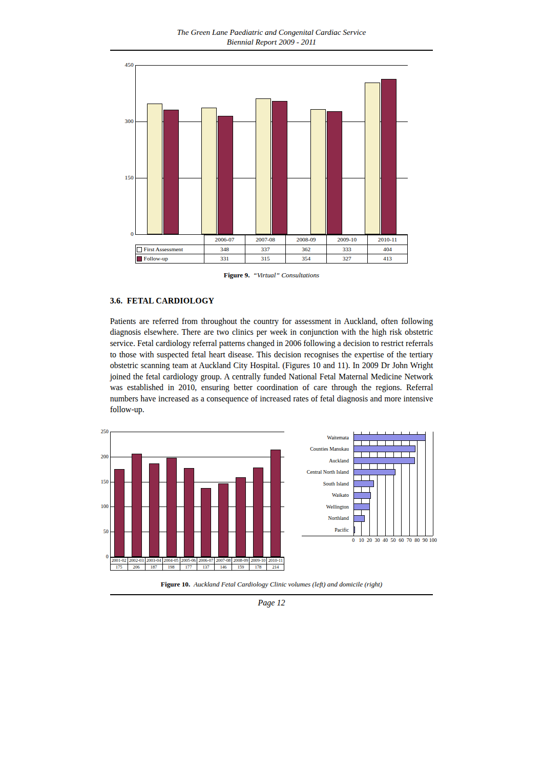The Green Lane Paediatric and Congenital Cardiac Service
Biennial Report 2009 - 2011
450
300
150
0
| | 2006-07 | 2007-08 | 2008-09 | 2009-10 | 2010-11 |
| First Assessment | 348 | 337 | 362 | 333 | 404 |
| Follow-up | 331 | 315 | 354 | 327 | 413 |
Figure 9. “Virtual” Consultations
3.6. FETAL CARDIOLOGY
Patients are referred from throughout the country for assessment in Auckland, often following diagnosis elsewhere. There are two clinics per week in conjunction with the high risk obstetric service. Fetal cardiology referral patterns changed in 2006 following a decision to restrict referrals to those with suspected fetal heart disease. This decision recognises the expertise of the tertiary obstetric scanning team at Auckland City Hospital. (Figures 10 and 11). In 2009 Dr John Wright joined the fetal cardiology group. A centrally funded National Fetal Maternal Medicine Network was established in 2010, ensuring better coordination of care through the regions. Referral numbers have increased as a consequence of increased rates of fetal diagnosis and more intensive follow-up.
250
200
150
100
50
0
| 2001-02 | 2002-03 | 2003-04 | 2004-05 | 2005-06 | 2006-07 | 2007-08 | 2008-09 | 2009-10 | 2010-11 |
| 175 | 206 | 187 | 198 | 177 | 137 | 146 | 159 | 178 | 214 |
Waitemata
Counties Manukau
Auckland
Central North Island
South Island
Waikato
Wellington
Northland
Pacific
0 10 20 30 40 50 60 70 80 90 100
Figure 10. Auckland Fetal Cardiology Clinic volumes (left) and domicile (right)
Page 12